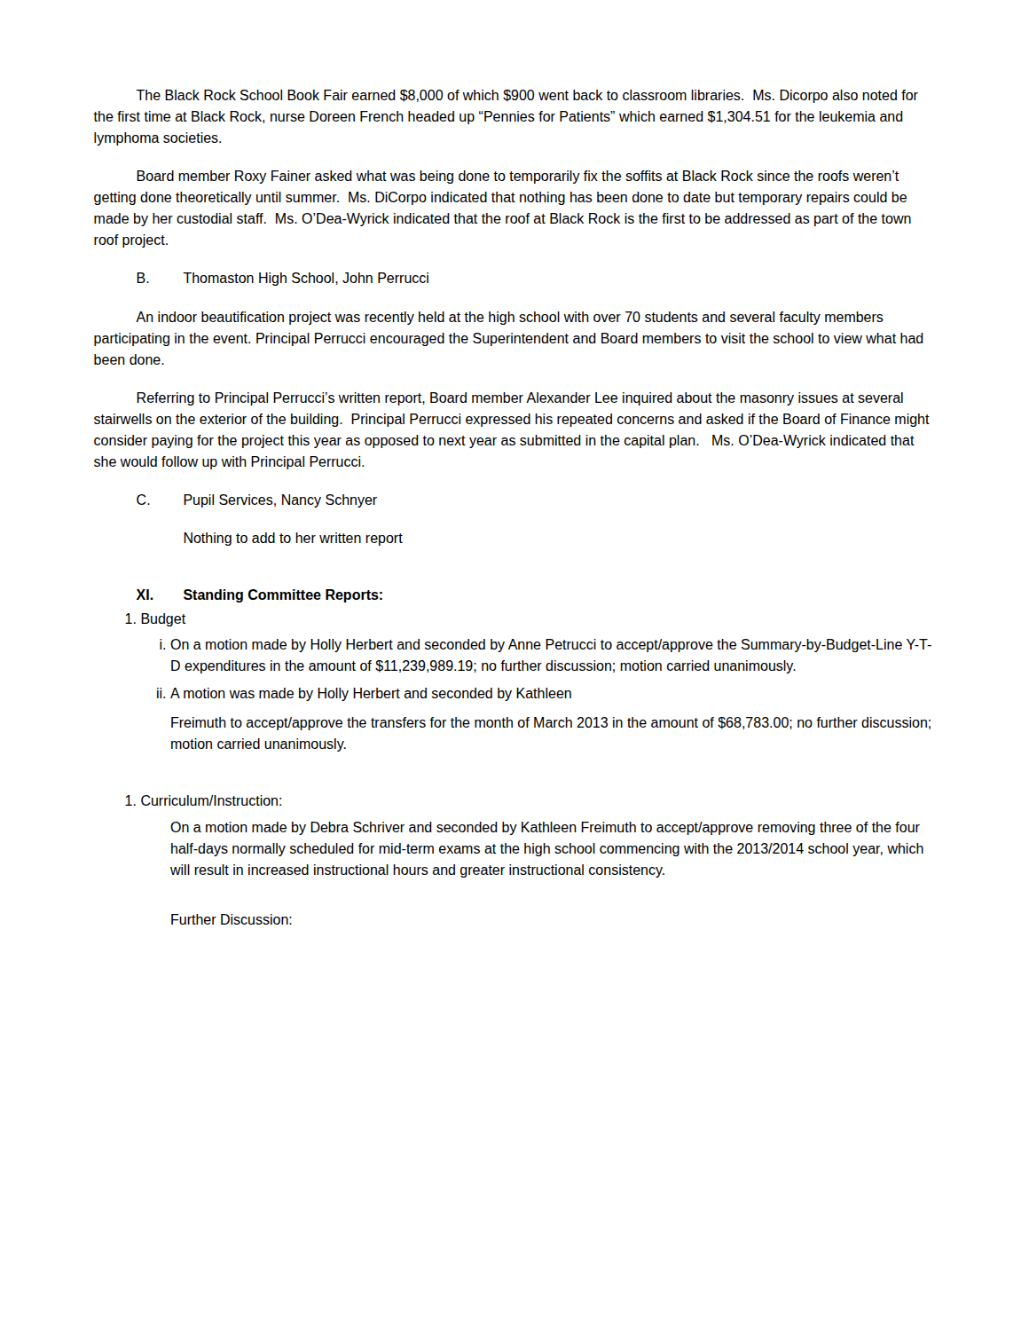The Black Rock School Book Fair earned $8,000 of which $900 went back to classroom libraries. Ms. Dicorpo also noted for the first time at Black Rock, nurse Doreen French headed up “Pennies for Patients” which earned $1,304.51 for the leukemia and lymphoma societies.
Board member Roxy Fainer asked what was being done to temporarily fix the soffits at Black Rock since the roofs weren’t getting done theoretically until summer. Ms. DiCorpo indicated that nothing has been done to date but temporary repairs could be made by her custodial staff. Ms. O’Dea-Wyrick indicated that the roof at Black Rock is the first to be addressed as part of the town roof project.
B. Thomaston High School, John Perrucci
An indoor beautification project was recently held at the high school with over 70 students and several faculty members participating in the event. Principal Perrucci encouraged the Superintendent and Board members to visit the school to view what had been done.
Referring to Principal Perrucci’s written report, Board member Alexander Lee inquired about the masonry issues at several stairwells on the exterior of the building. Principal Perrucci expressed his repeated concerns and asked if the Board of Finance might consider paying for the project this year as opposed to next year as submitted in the capital plan. Ms. O’Dea-Wyrick indicated that she would follow up with Principal Perrucci.
C. Pupil Services, Nancy Schnyer
Nothing to add to her written report
XI. Standing Committee Reports:
Budget
On a motion made by Holly Herbert and seconded by Anne Petrucci to accept/approve the Summary-by-Budget-Line Y-T-D expenditures in the amount of $11,239,989.19; no further discussion; motion carried unanimously.
A motion was made by Holly Herbert and seconded by Kathleen
Freimuth to accept/approve the transfers for the month of March 2013 in the amount of $68,783.00; no further discussion; motion carried unanimously.
Curriculum/Instruction:
On a motion made by Debra Schriver and seconded by Kathleen Freimuth to accept/approve removing three of the four half-days normally scheduled for mid-term exams at the high school commencing with the 2013/2014 school year, which will result in increased instructional hours and greater instructional consistency.
Further Discussion: